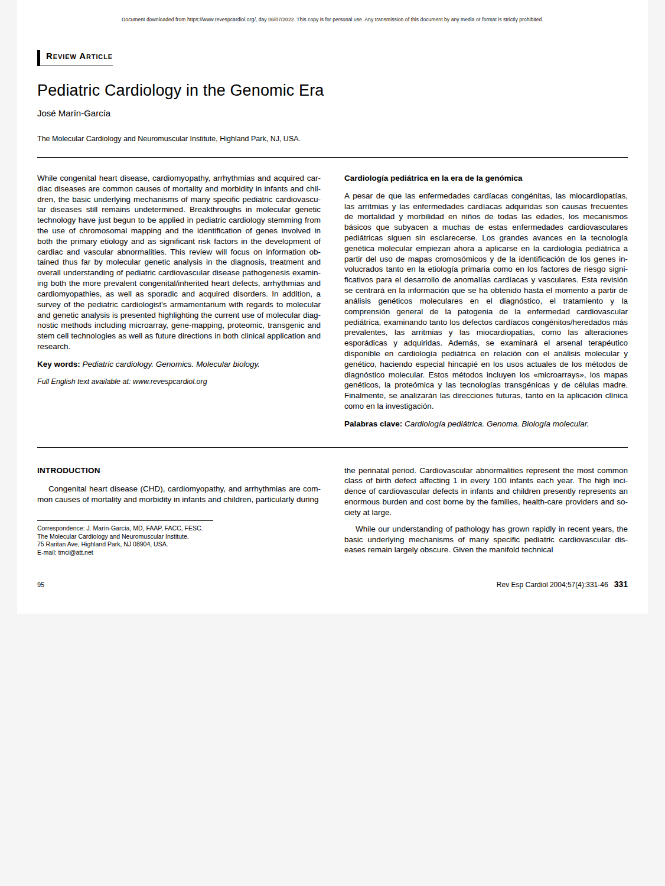Document downloaded from https://www.revespcardiol.org/, day 06/07/2022. This copy is for personal use. Any transmission of this document by any media or format is strictly prohibited.
Review Article
Pediatric Cardiology in the Genomic Era
José Marín-García
The Molecular Cardiology and Neuromuscular Institute, Highland Park, NJ, USA.
While congenital heart disease, cardiomyopathy, arrhythmias and acquired cardiac diseases are common causes of mortality and morbidity in infants and children, the basic underlying mechanisms of many specific pediatric cardiovascular diseases still remains undetermined. Breakthroughs in molecular genetic technology have just begun to be applied in pediatric cardiology stemming from the use of chromosomal mapping and the identification of genes involved in both the primary etiology and as significant risk factors in the development of cardiac and vascular abnormalities. This review will focus on information obtained thus far by molecular genetic analysis in the diagnosis, treatment and overall understanding of pediatric cardiovascular disease pathogenesis examining both the more prevalent congenital/inherited heart defects, arrhythmias and cardiomyopathies, as well as sporadic and acquired disorders. In addition, a survey of the pediatric cardiologist's armamentarium with regards to molecular and genetic analysis is presented highlighting the current use of molecular diagnostic methods including microarray, gene-mapping, proteomic, transgenic and stem cell technologies as well as future directions in both clinical application and research.
Key words: Pediatric cardiology. Genomics. Molecular biology.
Full English text available at: www.revespcardiol.org
Cardiología pediátrica en la era de la genómica
A pesar de que las enfermedades cardíacas congénitas, las miocardiopatías, las arritmias y las enfermedades cardíacas adquiridas son causas frecuentes de mortalidad y morbilidad en niños de todas las edades, los mecanismos básicos que subyacen a muchas de estas enfermedades cardiovasculares pediátricas siguen sin esclarecerse. Los grandes avances en la tecnología genética molecular empiezan ahora a aplicarse en la cardiología pediátrica a partir del uso de mapas cromosómicos y de la identificación de los genes involucrados tanto en la etiología primaria como en los factores de riesgo significativos para el desarrollo de anomalías cardíacas y vasculares. Esta revisión se centrará en la información que se ha obtenido hasta el momento a partir de análisis genéticos moleculares en el diagnóstico, el tratamiento y la comprensión general de la patogenia de la enfermedad cardiovascular pediátrica, examinando tanto los defectos cardíacos congénitos/heredados más prevalentes, las arritmias y las miocardiopatías, como las alteraciones esporádicas y adquiridas. Además, se examinará el arsenal terapéutico disponible en cardiología pediátrica en relación con el análisis molecular y genético, haciendo especial hincapié en los usos actuales de los métodos de diagnóstico molecular. Estos métodos incluyen los «microarrays», los mapas genéticos, la proteómica y las tecnologías transgénicas y de células madre. Finalmente, se analizarán las direcciones futuras, tanto en la aplicación clínica como en la investigación.
Palabras clave: Cardiología pediátrica. Genoma. Biología molecular.
INTRODUCTION
Congenital heart disease (CHD), cardiomyopathy, and arrhythmias are common causes of mortality and morbidity in infants and children, particularly during
Correspondence: J. Marín-García, MD, FAAP, FACC, FESC.
The Molecular Cardiology and Neuromuscular Institute.
75 Raritan Ave, Highland Park, NJ 08904, USA.
E-mail: tmci@att.net
the perinatal period. Cardiovascular abnormalities represent the most common class of birth defect affecting 1 in every 100 infants each year. The high incidence of cardiovascular defects in infants and children presently represents an enormous burden and cost borne by the families, health-care providers and society at large.
While our understanding of pathology has grown rapidly in recent years, the basic underlying mechanisms of many specific pediatric cardiovascular diseases remain largely obscure. Given the manifold technical
95
Rev Esp Cardiol 2004;57(4):331-46 331